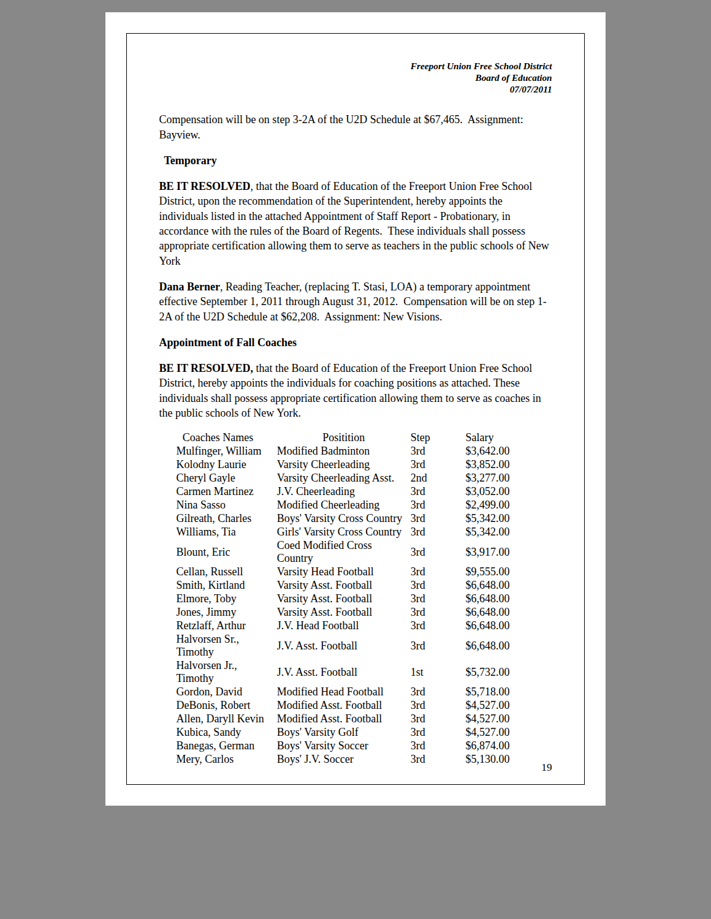Freeport Union Free School District
Board of Education
07/07/2011
Compensation will be on step 3-2A of the U2D Schedule at $67,465. Assignment: Bayview.
Temporary
BE IT RESOLVED, that the Board of Education of the Freeport Union Free School District, upon the recommendation of the Superintendent, hereby appoints the individuals listed in the attached Appointment of Staff Report - Probationary, in accordance with the rules of the Board of Regents. These individuals shall possess appropriate certification allowing them to serve as teachers in the public schools of New York
Dana Berner, Reading Teacher, (replacing T. Stasi, LOA) a temporary appointment effective September 1, 2011 through August 31, 2012. Compensation will be on step 1-2A of the U2D Schedule at $62,208. Assignment: New Visions.
Appointment of Fall Coaches
BE IT RESOLVED, that the Board of Education of the Freeport Union Free School District, hereby appoints the individuals for coaching positions as attached. These individuals shall possess appropriate certification allowing them to serve as coaches in the public schools of New York.
| Coaches Names | Positition | Step | Salary |
| --- | --- | --- | --- |
| Mulfinger, William | Modified Badminton | 3rd | $3,642.00 |
| Kolodny Laurie | Varsity Cheerleading | 3rd | $3,852.00 |
| Cheryl Gayle | Varsity Cheerleading Asst. | 2nd | $3,277.00 |
| Carmen Martinez | J.V. Cheerleading | 3rd | $3,052.00 |
| Nina Sasso | Modified Cheerleading | 3rd | $2,499.00 |
| Gilreath, Charles | Boys' Varsity Cross Country | 3rd | $5,342.00 |
| Williams, Tia | Girls' Varsity Cross Country | 3rd | $5,342.00 |
| Blount, Eric | Coed Modified Cross Country | 3rd | $3,917.00 |
| Cellan, Russell | Varsity Head Football | 3rd | $9,555.00 |
| Smith, Kirtland | Varsity Asst. Football | 3rd | $6,648.00 |
| Elmore, Toby | Varsity Asst. Football | 3rd | $6,648.00 |
| Jones, Jimmy | Varsity Asst. Football | 3rd | $6,648.00 |
| Retzlaff, Arthur | J.V. Head Football | 3rd | $6,648.00 |
| Halvorsen Sr., Timothy | J.V. Asst. Football | 3rd | $6,648.00 |
| Halvorsen Jr., Timothy | J.V. Asst. Football | 1st | $5,732.00 |
| Gordon, David | Modified Head Football | 3rd | $5,718.00 |
| DeBonis, Robert | Modified Asst. Football | 3rd | $4,527.00 |
| Allen, Daryll Kevin | Modified Asst. Football | 3rd | $4,527.00 |
| Kubica, Sandy | Boys' Varsity Golf | 3rd | $4,527.00 |
| Banegas, German | Boys' Varsity Soccer | 3rd | $6,874.00 |
| Mery, Carlos | Boys' J.V. Soccer | 3rd | $5,130.00 |
19